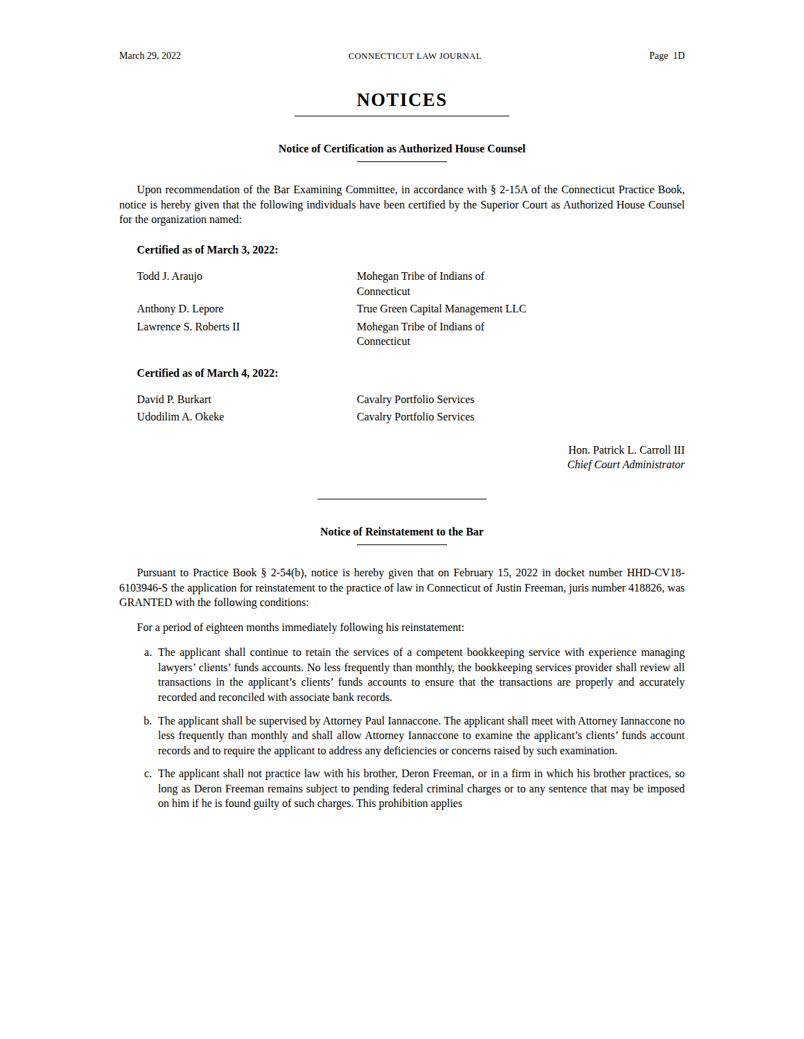March 29, 2022 Connecticut Law Journal Page 1D
NOTICES
Notice of Certification as Authorized House Counsel
Upon recommendation of the Bar Examining Committee, in accordance with § 2-15A of the Connecticut Practice Book, notice is hereby given that the following individuals have been certified by the Superior Court as Authorized House Counsel for the organization named:
Certified as of March 3, 2022:
| Todd J. Araujo | Mohegan Tribe of Indians of Connecticut |
| Anthony D. Lepore | True Green Capital Management LLC |
| Lawrence S. Roberts II | Mohegan Tribe of Indians of Connecticut |
Certified as of March 4, 2022:
| David P. Burkart | Cavalry Portfolio Services |
| Udodilim A. Okeke | Cavalry Portfolio Services |
Hon. Patrick L. Carroll III Chief Court Administrator
Notice of Reinstatement to the Bar
Pursuant to Practice Book § 2-54(b), notice is hereby given that on February 15, 2022 in docket number HHD-CV18-6103946-S the application for reinstatement to the practice of law in Connecticut of Justin Freeman, juris number 418826, was GRANTED with the following conditions:
For a period of eighteen months immediately following his reinstatement:
The applicant shall continue to retain the services of a competent bookkeeping service with experience managing lawyers’ clients’ funds accounts. No less frequently than monthly, the bookkeeping services provider shall review all transactions in the applicant’s clients’ funds accounts to ensure that the transactions are properly and accurately recorded and reconciled with associate bank records.
The applicant shall be supervised by Attorney Paul Iannaccone. The applicant shall meet with Attorney Iannaccone no less frequently than monthly and shall allow Attorney Iannaccone to examine the applicant’s clients’ funds account records and to require the applicant to address any deficiencies or concerns raised by such examination.
The applicant shall not practice law with his brother, Deron Freeman, or in a firm in which his brother practices, so long as Deron Freeman remains subject to pending federal criminal charges or to any sentence that may be imposed on him if he is found guilty of such charges. This prohibition applies